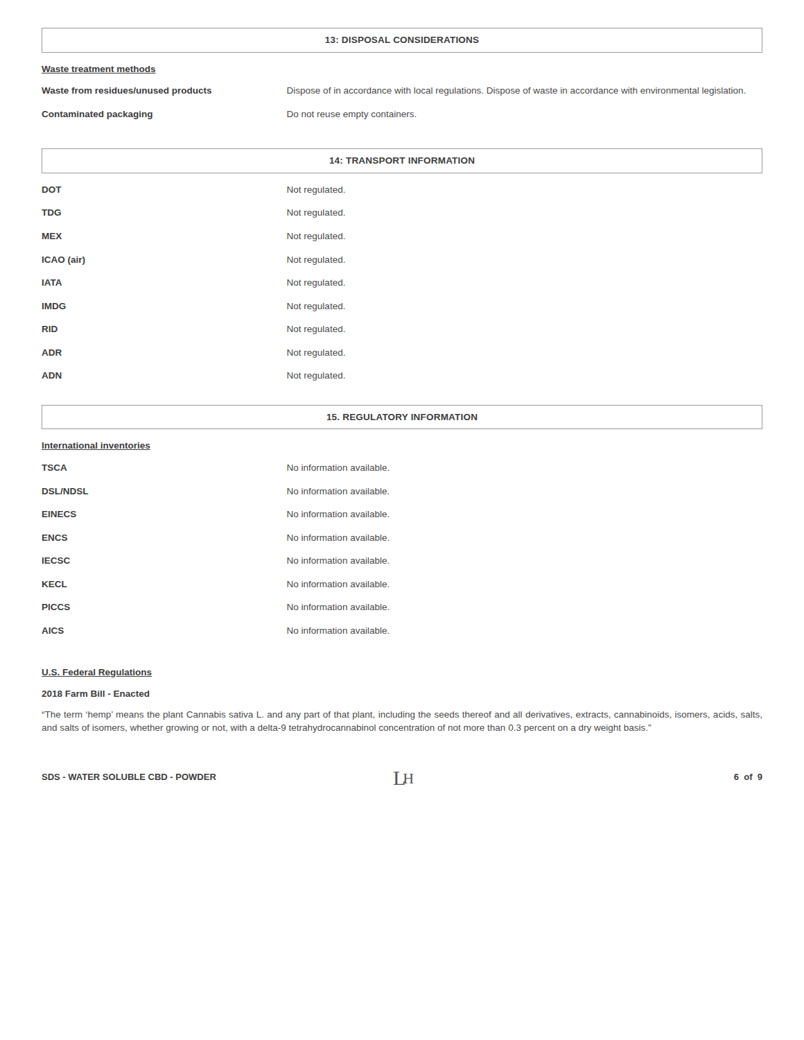13: DISPOSAL CONSIDERATIONS
Waste treatment methods
| Waste from residues/unused products | Dispose of in accordance with local regulations. Dispose of waste in accordance with environmental legislation. |
| Contaminated packaging | Do not reuse empty containers. |
14: TRANSPORT INFORMATION
| DOT | Not regulated. |
| TDG | Not regulated. |
| MEX | Not regulated. |
| ICAO (air) | Not regulated. |
| IATA | Not regulated. |
| IMDG | Not regulated. |
| RID | Not regulated. |
| ADR | Not regulated. |
| ADN | Not regulated. |
15. REGULATORY INFORMATION
International inventories
| TSCA | No information available. |
| DSL/NDSL | No information available. |
| EINECS | No information available. |
| ENCS | No information available. |
| IECSC | No information available. |
| KECL | No information available. |
| PICCS | No information available. |
| AICS | No information available. |
U.S. Federal Regulations
2018 Farm Bill - Enacted
“The term ‘hemp’ means the plant Cannabis sativa L. and any part of that plant, including the seeds thereof and all derivatives, extracts, cannabinoids, isomers, acids, salts, and salts of isomers, whether growing or not, with a delta-9 tetrahydrocannabinol concentration of not more than 0.3 percent on a dry weight basis.”
SDS - WATER SOLUBLE CBD - POWDER
LH
6 of 9